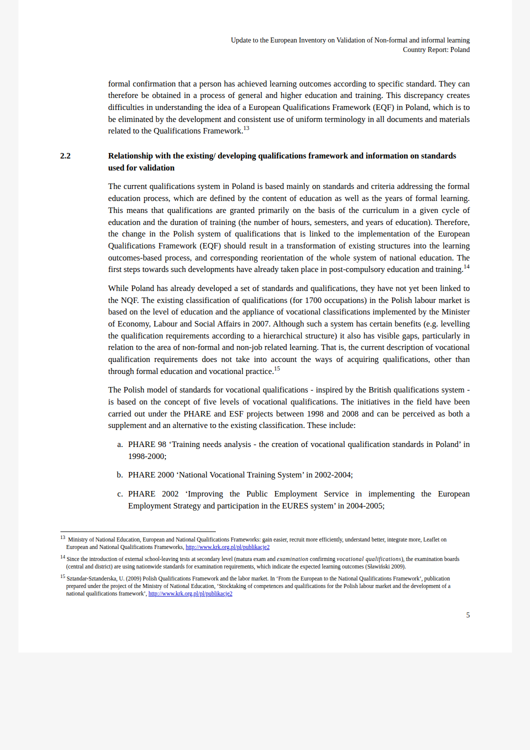Update to the European Inventory on Validation of Non-formal and informal learning
Country Report: Poland
formal confirmation that a person has achieved learning outcomes according to specific standard. They can therefore be obtained in a process of general and higher education and training. This discrepancy creates difficulties in understanding the idea of a European Qualifications Framework (EQF) in Poland, which is to be eliminated by the development and consistent use of uniform terminology in all documents and materials related to the Qualifications Framework.13
2.2
Relationship with the existing/ developing qualifications framework and information on standards used for validation
The current qualifications system in Poland is based mainly on standards and criteria addressing the formal education process, which are defined by the content of education as well as the years of formal learning. This means that qualifications are granted primarily on the basis of the curriculum in a given cycle of education and the duration of training (the number of hours, semesters, and years of education). Therefore, the change in the Polish system of qualifications that is linked to the implementation of the European Qualifications Framework (EQF) should result in a transformation of existing structures into the learning outcomes-based process, and corresponding reorientation of the whole system of national education. The first steps towards such developments have already taken place in post-compulsory education and training.14
While Poland has already developed a set of standards and qualifications, they have not yet been linked to the NQF. The existing classification of qualifications (for 1700 occupations) in the Polish labour market is based on the level of education and the appliance of vocational classifications implemented by the Minister of Economy, Labour and Social Affairs in 2007. Although such a system has certain benefits (e.g. levelling the qualification requirements according to a hierarchical structure) it also has visible gaps, particularly in relation to the area of non-formal and non-job related learning. That is, the current description of vocational qualification requirements does not take into account the ways of acquiring qualifications, other than through formal education and vocational practice.15
The Polish model of standards for vocational qualifications - inspired by the British qualifications system - is based on the concept of five levels of vocational qualifications. The initiatives in the field have been carried out under the PHARE and ESF projects between 1998 and 2008 and can be perceived as both a supplement and an alternative to the existing classification. These include:
PHARE 98 ‘Training needs analysis - the creation of vocational qualification standards in Poland’ in 1998-2000;
PHARE 2000 ‘National Vocational Training System’ in 2002-2004;
PHARE 2002 ‘Improving the Public Employment Service in implementing the European Employment Strategy and participation in the EURES system’ in 2004-2005;
13 Ministry of National Education, European and National Qualifications Frameworks: gain easier, recruit more efficiently, understand better, integrate more, Leaflet on European and National Qualifications Frameworks, http://www.krk.org.pl/pl/publikacje2
14 Since the introduction of external school-leaving tests at secondary level (matura exam and examination confirming vocational qualifications), the examination boards (central and district) are using nationwide standards for examination requirements, which indicate the expected learning outcomes (Sławiński 2009).
15 Sztandar-Sztanderska, U. (2009) Polish Qualifications Framework and the labor market. In ‘From the European to the National Qualifications Framework’, publication prepared under the project of the Ministry of National Education, ‘Stocktaking of competences and qualifications for the Polish labour market and the development of a national qualifications framework’, http://www.krk.org.pl/pl/publikacje2
5